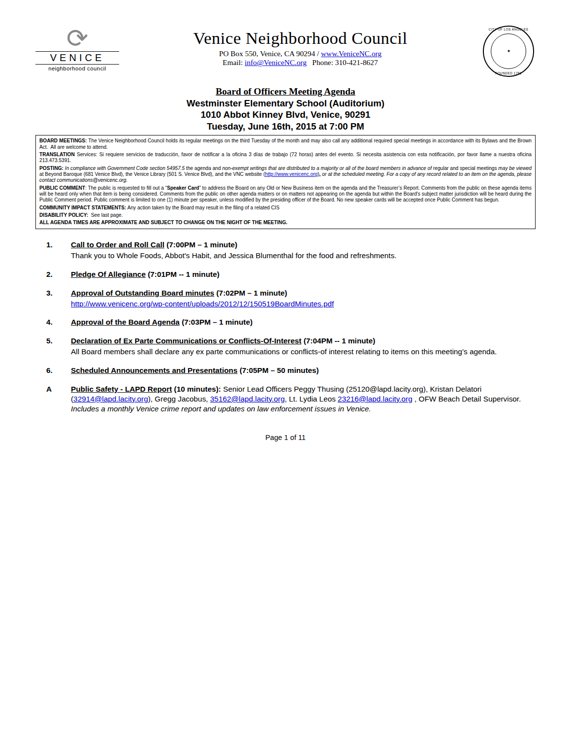⟳
VENICE
neighborhood council
Venice Neighborhood Council
PO Box 550, Venice, CA 90294 / www.VeniceNC.org
Email: info@VeniceNC.org Phone: 310-421-8627
CITY OF LOS ANGELES
★
FOUNDED 1781
Board of Officers Meeting Agenda
Westminster Elementary School (Auditorium)
1010 Abbot Kinney Blvd, Venice, 90291
Tuesday, June 16th, 2015 at 7:00 PM
BOARD MEETINGS: The Venice Neighborhood Council holds its regular meetings on the third Tuesday of the month and may also call any additional required special meetings in accordance with its Bylaws and the Brown Act. All are welcome to attend.
TRANSLATION Services: Si requiere servicios de traducción, favor de notificar a la oficina 3 días de trabajo (72 horas) antes del evento. Si necesita asistencia con esta notificación, por favor llame a nuestra oficina 213.473.5391.
POSTING: In compliance with Government Code section 54957.5 the agenda and non-exempt writings that are distributed to a majority or all of the board members in advance of regular and special meetings may be viewed at Beyond Baroque (681 Venice Blvd), the Venice Library (501 S. Venice Blvd), and the VNC website (http://www.venicenc.org), or at the scheduled meeting. For a copy of any record related to an item on the agenda, please contact communications@venicenc.org.
PUBLIC COMMENT: The public is requested to fill out a “Speaker Card” to address the Board on any Old or New Business item on the agenda and the Treasurer’s Report. Comments from the public on these agenda items will be heard only when that item is being considered. Comments from the public on other agenda matters or on matters not appearing on the agenda but within the Board's subject matter jurisdiction will be heard during the Public Comment period. Public comment is limited to one (1) minute per speaker, unless modified by the presiding officer of the Board. No new speaker cards will be accepted once Public Comment has begun.
COMMUNITY IMPACT STATEMENTS: Any action taken by the Board may result in the filing of a related CIS
DISABILITY POLICY: See last page.
ALL AGENDA TIMES ARE APPROXIMATE AND SUBJECT TO CHANGE ON THE NIGHT OF THE MEETING.
Call to Order and Roll Call (7:00PM – 1 minute) Thank you to Whole Foods, Abbot's Habit, and Jessica Blumenthal for the food and refreshments.
Pledge Of Allegiance (7:01PM -- 1 minute)
Approval of Outstanding Board minutes (7:02PM – 1 minute) http://www.venicenc.org/wp-content/uploads/2012/12/150519BoardMinutes.pdf
Approval of the Board Agenda (7:03PM – 1 minute)
Declaration of Ex Parte Communications or Conflicts-Of-Interest (7:04PM -- 1 minute) All Board members shall declare any ex parte communications or conflicts-of interest relating to items on this meeting’s agenda.
Scheduled Announcements and Presentations (7:05PM – 50 minutes)
A Public Safety - LAPD Report (10 minutes): Senior Lead Officers Peggy Thusing (25120@lapd.lacity.org), Kristan Delatori (32914@lapd.lacity.org), Gregg Jacobus, 35162@lapd.lacity.org, Lt. Lydia Leos 23216@lapd.lacity.org , OFW Beach Detail Supervisor. Includes a monthly Venice crime report and updates on law enforcement issues in Venice.
Page 1 of 11